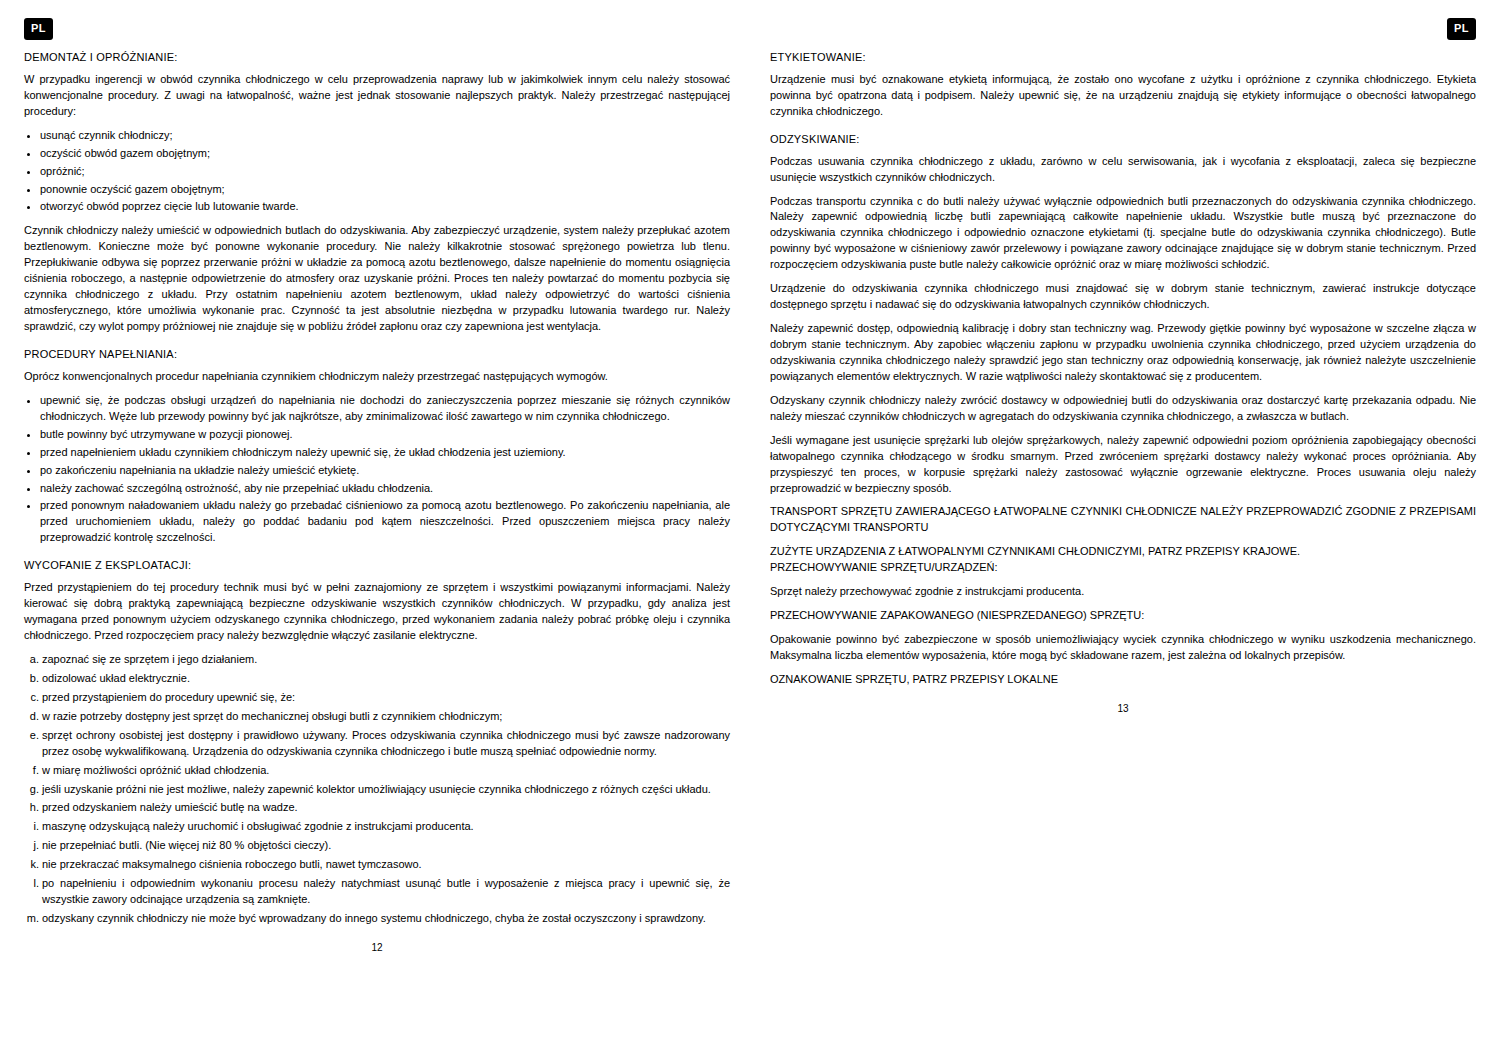PL
Demontaż i opróżnianie:
W przypadku ingerencji w obwód czynnika chłodniczego w celu przeprowadzenia naprawy lub w jakimkolwiek innym celu należy stosować konwencjonalne procedury. Z uwagi na łatwopalność, ważne jest jednak stosowanie najlepszych praktyk. Należy przestrzegać następującej procedury:
usunąć czynnik chłodniczy;
oczyścić obwód gazem obojętnym;
opróżnić;
ponownie oczyścić gazem obojętnym;
otworzyć obwód poprzez cięcie lub lutowanie twarde.
Czynnik chłodniczy należy umieścić w odpowiednich butlach do odzyskiwania. Aby zabezpieczyć urządzenie, system należy przepłukać azotem beztlenowym. Konieczne może być ponowne wykonanie procedury. Nie należy kilkakrotnie stosować sprężonego powietrza lub tlenu. Przepłukiwanie odbywa się poprzez przerwanie próżni w układzie za pomocą azotu beztlenowego, dalsze napełnienie do momentu osiągnięcia ciśnienia roboczego, a następnie odpowietrzenie do atmosfery oraz uzyskanie próżni. Proces ten należy powtarzać do momentu pozbycia się czynnika chłodniczego z układu. Przy ostatnim napełnieniu azotem beztlenowym, układ należy odpowietrzyć do wartości ciśnienia atmosferycznego, które umożliwia wykonanie prac. Czynność ta jest absolutnie niezbędna w przypadku lutowania twardego rur. Należy sprawdzić, czy wylot pompy próżniowej nie znajduje się w pobliżu źródeł zapłonu oraz czy zapewniona jest wentylacja.
Procedury napełniania:
Oprócz konwencjonalnych procedur napełniania czynnikiem chłodniczym należy przestrzegać następujących wymogów.
upewnić się, że podczas obsługi urządzeń do napełniania nie dochodzi do zanieczyszczenia poprzez mieszanie się różnych czynników chłodniczych. Węże lub przewody powinny być jak najkrótsze, aby zminimalizować ilość zawartego w nim czynnika chłodniczego.
butle powinny być utrzymywane w pozycji pionowej.
przed napełnieniem układu czynnikiem chłodniczym należy upewnić się, że układ chłodzenia jest uziemiony.
po zakończeniu napełniania na układzie należy umieścić etykietę.
należy zachować szczególną ostrożność, aby nie przepełniać układu chłodzenia.
przed ponownym naładowaniem układu należy go przebadać ciśnieniowo za pomocą azotu beztlenowego. Po zakończeniu napełniania, ale przed uruchomieniem układu, należy go poddać badaniu pod kątem nieszczelności. Przed opuszczeniem miejsca pracy należy przeprowadzić kontrolę szczelności.
Wycofanie z eksploatacji:
Przed przystąpieniem do tej procedury technik musi być w pełni zaznajomiony ze sprzętem i wszystkimi powiązanymi informacjami. Należy kierować się dobrą praktyką zapewniającą bezpieczne odzyskiwanie wszystkich czynników chłodniczych. W przypadku, gdy analiza jest wymagana przed ponownym użyciem odzyskanego czynnika chłodniczego, przed wykonaniem zadania należy pobrać próbkę oleju i czynnika chłodniczego. Przed rozpoczęciem pracy należy bezwzględnie włączyć zasilanie elektryczne.
zapoznać się ze sprzętem i jego działaniem.
odizolować układ elektrycznie.
przed przystąpieniem do procedury upewnić się, że:
w razie potrzeby dostępny jest sprzęt do mechanicznej obsługi butli z czynnikiem chłodniczym;
sprzęt ochrony osobistej jest dostępny i prawidłowo używany. Proces odzyskiwania czynnika chłodniczego musi być zawsze nadzorowany przez osobę wykwalifikowaną. Urządzenia do odzyskiwania czynnika chłodniczego i butle muszą spełniać odpowiednie normy.
w miarę możliwości opróżnić układ chłodzenia.
jeśli uzyskanie próżni nie jest możliwe, należy zapewnić kolektor umożliwiający usunięcie czynnika chłodniczego z różnych części układu.
przed odzyskaniem należy umieścić butlę na wadze.
maszynę odzyskującą należy uruchomić i obsługiwać zgodnie z instrukcjami producenta.
nie przepełniać butli. (Nie więcej niż 80 % objętości cieczy).
nie przekraczać maksymalnego ciśnienia roboczego butli, nawet tymczasowo.
po napełnieniu i odpowiednim wykonaniu procesu należy natychmiast usunąć butle i wyposażenie z miejsca pracy i upewnić się, że wszystkie zawory odcinające urządzenia są zamknięte.
odzyskany czynnik chłodniczy nie może być wprowadzany do innego systemu chłodniczego, chyba że został oczyszczony i sprawdzony.
12
PL
Etykietowanie:
Urządzenie musi być oznakowane etykietą informującą, że zostało ono wycofane z użytku i opróżnione z czynnika chłodniczego. Etykieta powinna być opatrzona datą i podpisem. Należy upewnić się, że na urządzeniu znajdują się etykiety informujące o obecności łatwopalnego czynnika chłodniczego.
Odzyskiwanie:
Podczas usuwania czynnika chłodniczego z układu, zarówno w celu serwisowania, jak i wycofania z eksploatacji, zaleca się bezpieczne usunięcie wszystkich czynników chłodniczych.
Podczas transportu czynnika c do butli należy używać wyłącznie odpowiednich butli przeznaczonych do odzyskiwania czynnika chłodniczego. Należy zapewnić odpowiednią liczbę butli zapewniającą całkowite napełnienie układu. Wszystkie butle muszą być przeznaczone do odzyskiwania czynnika chłodniczego i odpowiednio oznaczone etykietami (tj. specjalne butle do odzyskiwania czynnika chłodniczego). Butle powinny być wyposażone w ciśnieniowy zawór przelewowy i powiązane zawory odcinające znajdujące się w dobrym stanie technicznym. Przed rozpoczęciem odzyskiwania puste butle należy całkowicie opróżnić oraz w miarę możliwości schłodzić.
Urządzenie do odzyskiwania czynnika chłodniczego musi znajdować się w dobrym stanie technicznym, zawierać instrukcje dotyczące dostępnego sprzętu i nadawać się do odzyskiwania łatwopalnych czynników chłodniczych.
Należy zapewnić dostęp, odpowiednią kalibrację i dobry stan techniczny wag. Przewody giętkie powinny być wyposażone w szczelne złącza w dobrym stanie technicznym. Aby zapobiec włączeniu zapłonu w przypadku uwolnienia czynnika chłodniczego, przed użyciem urządzenia do odzyskiwania czynnika chłodniczego należy sprawdzić jego stan techniczny oraz odpowiednią konserwację, jak również należyte uszczelnienie powiązanych elementów elektrycznych. W razie wątpliwości należy skontaktować się z producentem.
Odzyskany czynnik chłodniczy należy zwrócić dostawcy w odpowiedniej butli do odzyskiwania oraz dostarczyć kartę przekazania odpadu. Nie należy mieszać czynników chłodniczych w agregatach do odzyskiwania czynnika chłodniczego, a zwłaszcza w butlach.
Jeśli wymagane jest usunięcie sprężarki lub olejów sprężarkowych, należy zapewnić odpowiedni poziom opróżnienia zapobiegający obecności łatwopalnego czynnika chłodzącego w środku smarnym. Przed zwróceniem sprężarki dostawcy należy wykonać proces opróżniania. Aby przyspieszyć ten proces, w korpusie sprężarki należy zastosować wyłącznie ogrzewanie elektryczne. Proces usuwania oleju należy przeprowadzić w bezpieczny sposób.
TRANSPORT SPRZĘTU ZAWIERAJĄCEGO ŁATWOPALNE CZYNNIKI CHŁODNICZE NALEŻY PRZEPROWADZIĆ ZGODNIE Z PRZEPISAMI DOTYCZĄCYMI TRANSPORTU
ZUŻYTE URZĄDZENIA Z ŁATWOPALNYMI CZYNNIKAMI CHŁODNICZYMI, PATRZ PRZEPISY KRAJOWE.
PRZECHOWYWANIE SPRZĘTU/URZĄDZEŃ:
Sprzęt należy przechowywać zgodnie z instrukcjami producenta.
PRZECHOWYWANIE ZAPAKOWANEGO (NIESPRZEDANEGO) SPRZĘTU:
Opakowanie powinno być zabezpieczone w sposób uniemożliwiający wyciek czynnika chłodniczego w wyniku uszkodzenia mechanicznego. Maksymalna liczba elementów wyposażenia, które mogą być składowane razem, jest zależna od lokalnych przepisów.
OZNAKOWANIE SPRZĘTU, PATRZ PRZEPISY LOKALNE
13